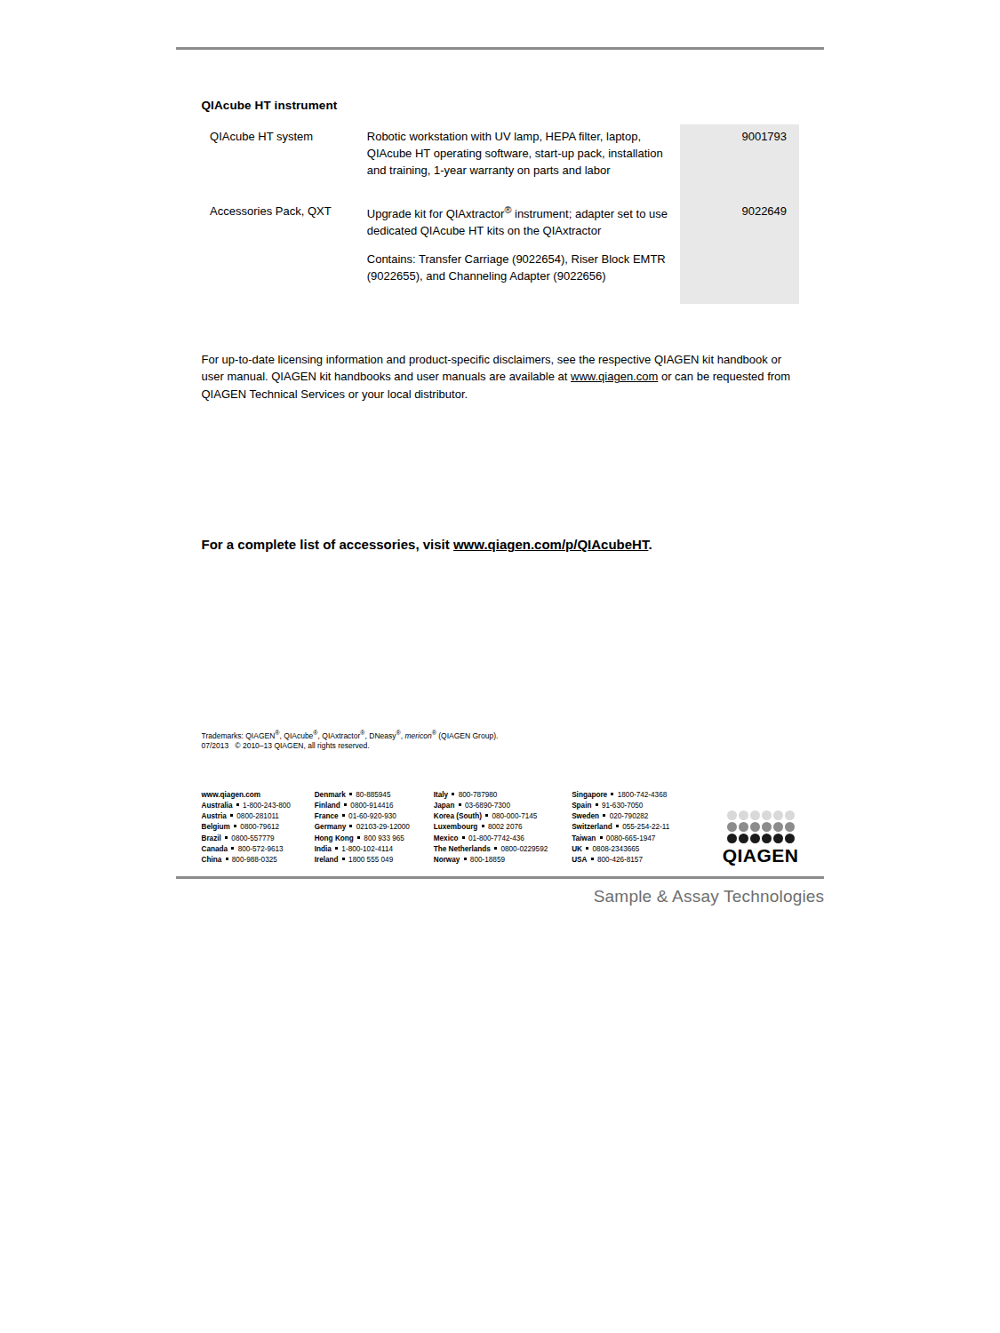QIAcube HT instrument
| QIAcube HT system | Robotic workstation with UV lamp, HEPA filter, laptop, QIAcube HT operating software, start-up pack, installation and training, 1-year warranty on parts and labor | 9001793 |
| Accessories Pack, QXT | Upgrade kit for QIAxtractor ® instrument; adapter set to use dedicated QIAcube HT kits on the QIAxtractor Contains: Transfer Carriage (9022654), Riser Block EMTR (9022655), and Channeling Adapter (9022656) | 9022649 |
For up-to-date licensing information and product-specific disclaimers, see the respective QIAGEN kit handbook or user manual. QIAGEN kit handbooks and user manuals are available at www.qiagen.com or can be requested from QIAGEN Technical Services or your local distributor.
For a complete list of accessories, visit www.qiagen.com/p/QIAcubeHT.
Trademarks: QIAGEN®, QIAcube®, QIAxtractor®, DNeasy®, mericon® (QIAGEN Group).
07/2013 © 2010–13 QIAGEN, all rights reserved.
www.qiagen.com
Australia 1-800-243-800
Austria 0800-281011
Belgium 0800-79612
Brazil 0800-557779
Canada 800-572-9613
China 800-988-0325
Denmark 80-885945
Finland 0800-914416
France 01-60-920-930
Germany 02103-29-12000
Hong Kong 800 933 965
India 1-800-102-4114
Ireland 1800 555 049
Italy 800-787980
Japan 03-6890-7300
Korea (South) 080-000-7145
Luxembourg 8002 2076
Mexico 01-800-7742-436
The Netherlands 0800-0229592
Norway 800-18859
Singapore 1800-742-4368
Spain 91-630-7050
Sweden 020-790282
Switzerland 055-254-22-11
Taiwan 0080-665-1947
UK 0808-2343665
USA 800-426-8157
QIAGEN
Sample & Assay Technologies